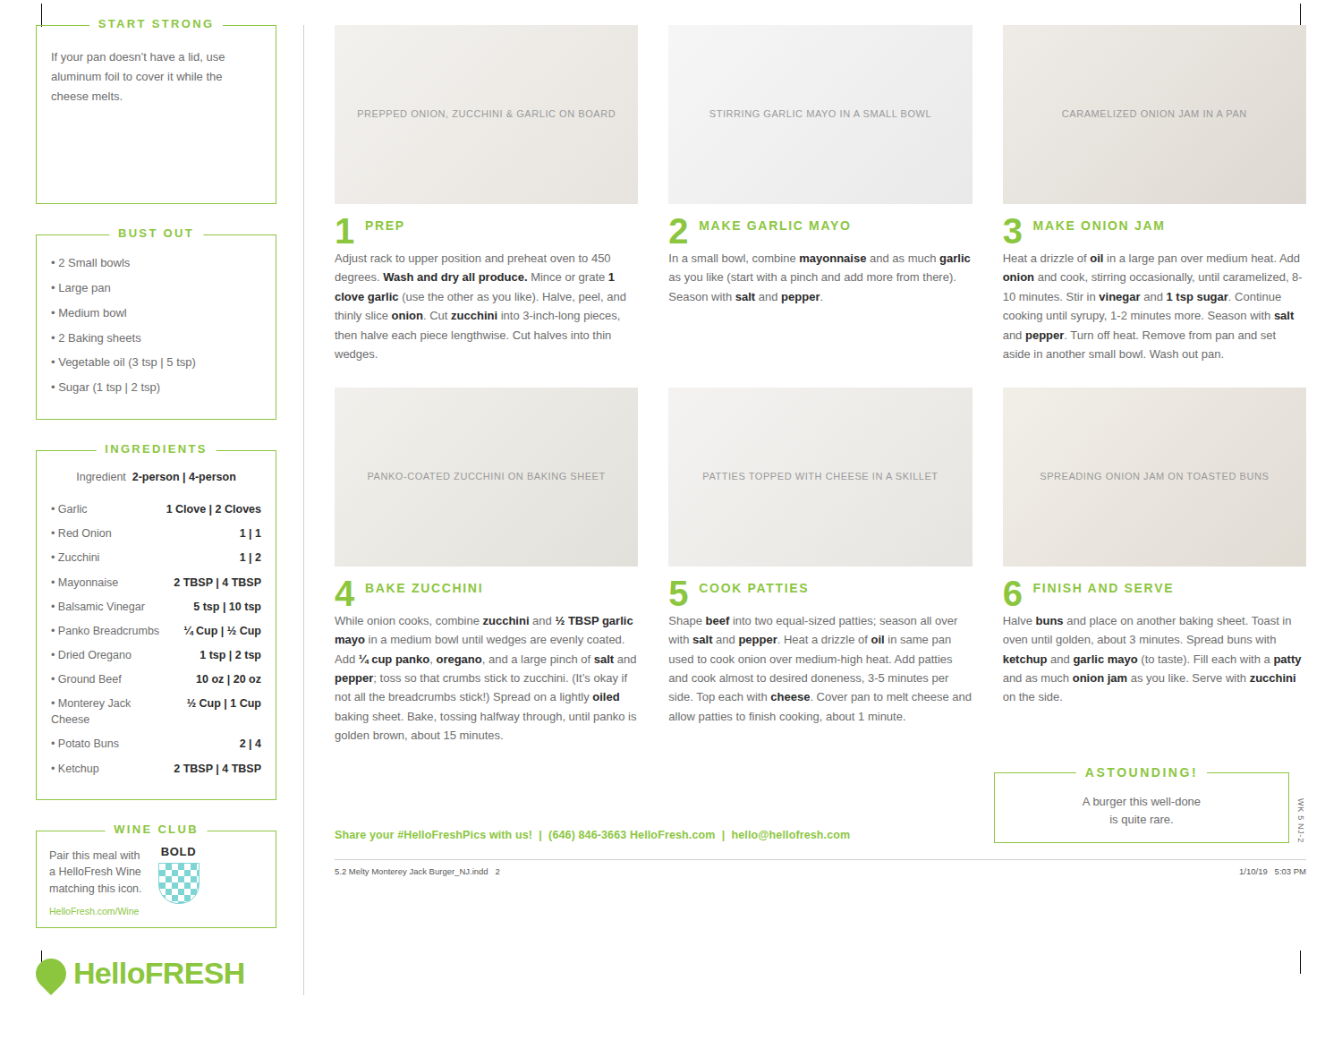START STRONG
If your pan doesn’t have a lid, use aluminum foil to cover it while the cheese melts.
BUST OUT
2 Small bowls
Large pan
Medium bowl
2 Baking sheets
Vegetable oil (3 tsp | 5 tsp)
Sugar (1 tsp | 2 tsp)
INGREDIENTS
Ingredient 2-person | 4-person
| • Garlic | 1 Clove / 2 Cloves |
| • Red Onion | 1 / 1 |
| • Zucchini | 1 / 2 |
| • Mayonnaise | 2 TBSP / 4 TBSP |
| • Balsamic Vinegar | 5 tsp / 10 tsp |
| • Panko Breadcrumbs | ¼ Cup / ½ Cup |
| • Dried Oregano | 1 tsp / 2 tsp |
| • Ground Beef | 10 oz / 20 oz |
| • Monterey Jack Cheese | ½ Cup / 1 Cup |
| • Potato Buns | 2 / 4 |
| • Ketchup | 2 TBSP / 4 TBSP |
WINE CLUB
Pair this meal with
a HelloFresh Wine
matching this icon.
HelloFresh.com/Wine
BOLD
Hello FRESH
Prepped onion, zucchini & garlic on board
1 PREP
Adjust rack to upper position and preheat oven to 450 degrees. Wash and dry all produce. Mince or grate 1 clove garlic (use the other as you like). Halve, peel, and thinly slice onion. Cut zucchini into 3-inch-long pieces, then halve each piece lengthwise. Cut halves into thin wedges.
Stirring garlic mayo in a small bowl
2 MAKE GARLIC MAYO
In a small bowl, combine mayonnaise and as much garlic as you like (start with a pinch and add more from there). Season with salt and pepper.
Caramelized onion jam in a pan
3 MAKE ONION JAM
Heat a drizzle of oil in a large pan over medium heat. Add onion and cook, stirring occasionally, until caramelized, 8-10 minutes. Stir in vinegar and 1 tsp sugar. Continue cooking until syrupy, 1-2 minutes more. Season with salt and pepper. Turn off heat. Remove from pan and set aside in another small bowl. Wash out pan.
Panko-coated zucchini on baking sheet
4 BAKE ZUCCHINI
While onion cooks, combine zucchini and ½ TBSP garlic mayo in a medium bowl until wedges are evenly coated. Add ¼ cup panko, oregano, and a large pinch of salt and pepper; toss so that crumbs stick to zucchini. (It’s okay if not all the breadcrumbs stick!) Spread on a lightly oiled baking sheet. Bake, tossing halfway through, until panko is golden brown, about 15 minutes.
Patties topped with cheese in a skillet
5 COOK PATTIES
Shape beef into two equal-sized patties; season all over with salt and pepper. Heat a drizzle of oil in same pan used to cook onion over medium-high heat. Add patties and cook almost to desired doneness, 3-5 minutes per side. Top each with cheese. Cover pan to melt cheese and allow patties to finish cooking, about 1 minute.
Spreading onion jam on toasted buns
6 FINISH AND SERVE
Halve buns and place on another baking sheet. Toast in oven until golden, about 3 minutes. Spread buns with ketchup and garlic mayo (to taste). Fill each with a patty and as much onion jam as you like. Serve with zucchini on the side.
Share your #HelloFreshPics with us! | (646) 846-3663 HelloFresh.com | hello@hellofresh.com
ASTOUNDING!
A burger this well-done
is quite rare.
WK 5 NJ-2
5.2 Melty Monterey Jack Burger_NJ.indd 2 1/10/19 5:03 PM